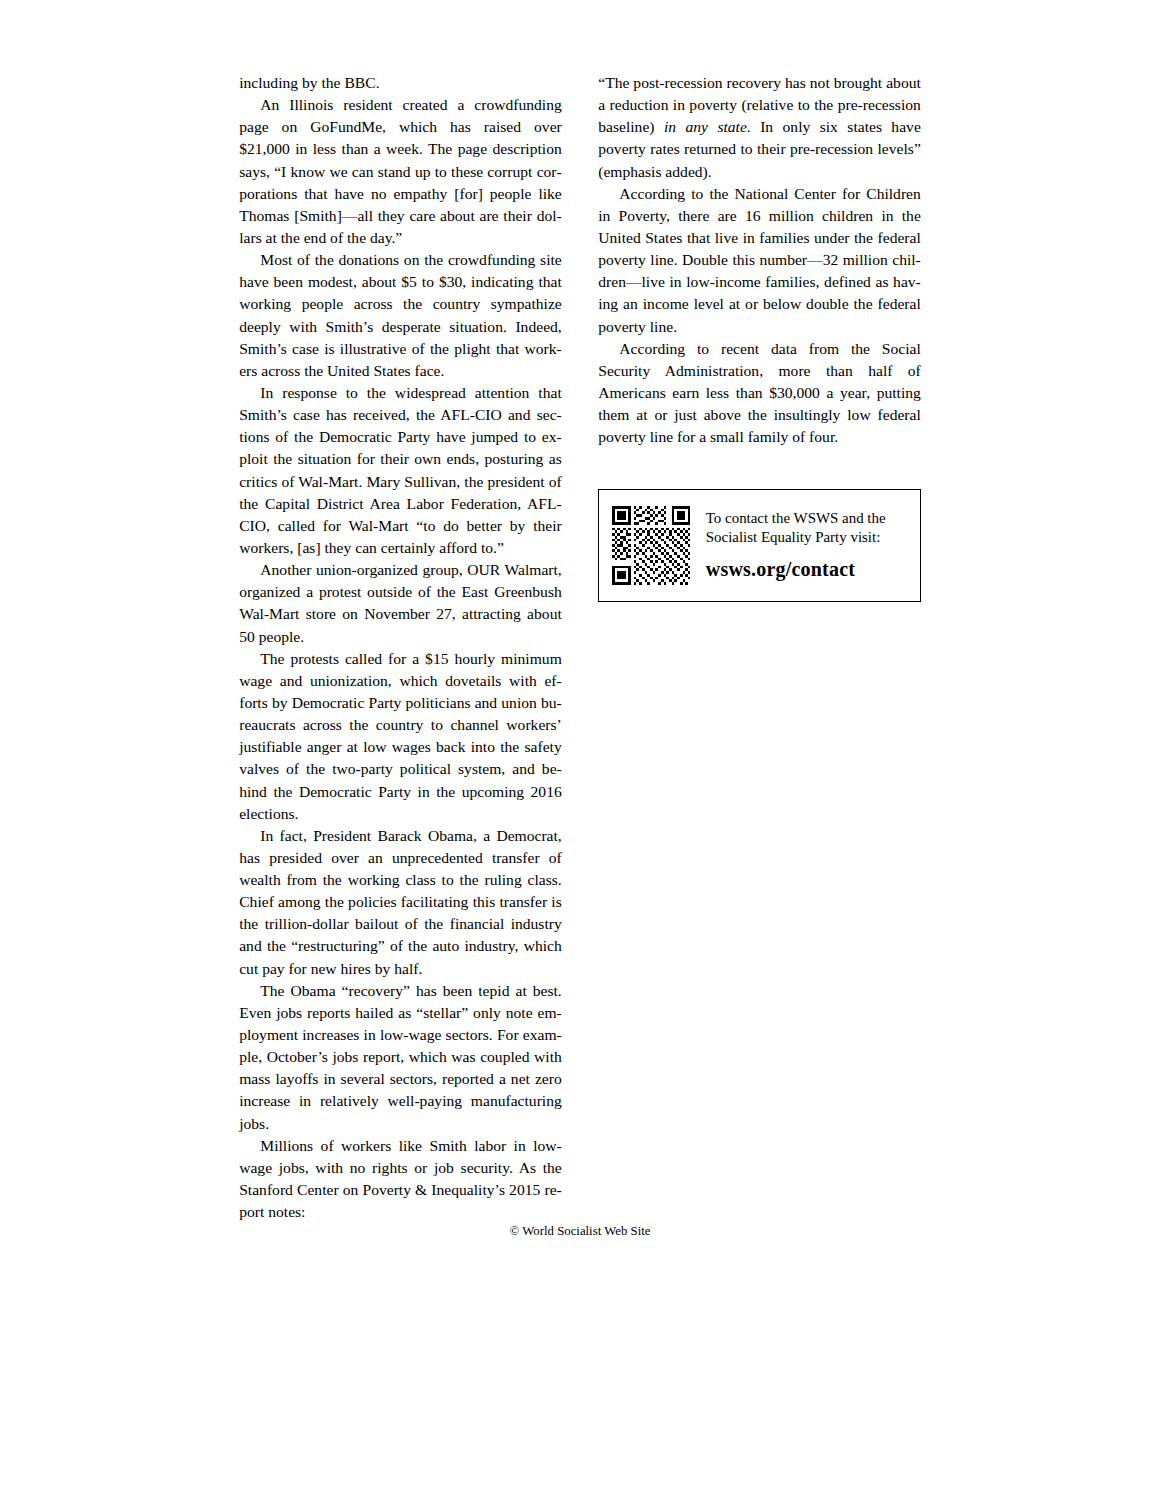including by the BBC.
An Illinois resident created a crowdfunding page on GoFundMe, which has raised over $21,000 in less than a week. The page description says, “I know we can stand up to these corrupt corporations that have no empathy [for] people like Thomas [Smith]—all they care about are their dollars at the end of the day.”
Most of the donations on the crowdfunding site have been modest, about $5 to $30, indicating that working people across the country sympathize deeply with Smith’s desperate situation. Indeed, Smith’s case is illustrative of the plight that workers across the United States face.
In response to the widespread attention that Smith’s case has received, the AFL-CIO and sections of the Democratic Party have jumped to exploit the situation for their own ends, posturing as critics of Wal-Mart. Mary Sullivan, the president of the Capital District Area Labor Federation, AFL-CIO, called for Wal-Mart “to do better by their workers, [as] they can certainly afford to.”
Another union-organized group, OUR Walmart, organized a protest outside of the East Greenbush Wal-Mart store on November 27, attracting about 50 people.
The protests called for a $15 hourly minimum wage and unionization, which dovetails with efforts by Democratic Party politicians and union bureaucrats across the country to channel workers’ justifiable anger at low wages back into the safety valves of the two-party political system, and behind the Democratic Party in the upcoming 2016 elections.
In fact, President Barack Obama, a Democrat, has presided over an unprecedented transfer of wealth from the working class to the ruling class. Chief among the policies facilitating this transfer is the trillion-dollar bailout of the financial industry and the “restructuring” of the auto industry, which cut pay for new hires by half.
The Obama “recovery” has been tepid at best. Even jobs reports hailed as “stellar” only note employment increases in low-wage sectors. For example, October’s jobs report, which was coupled with mass layoffs in several sectors, reported a net zero increase in relatively well-paying manufacturing jobs.
Millions of workers like Smith labor in low-wage jobs, with no rights or job security. As the Stanford Center on Poverty & Inequality’s 2015 report notes:
“The post-recession recovery has not brought about a reduction in poverty (relative to the pre-recession baseline) in any state. In only six states have poverty rates returned to their pre-recession levels” (emphasis added).
According to the National Center for Children in Poverty, there are 16 million children in the United States that live in families under the federal poverty line. Double this number—32 million children—live in low-income families, defined as having an income level at or below double the federal poverty line.
According to recent data from the Social Security Administration, more than half of Americans earn less than $30,000 a year, putting them at or just above the insultingly low federal poverty line for a small family of four.
To contact the WSWS and the Socialist Equality Party visit: wsws.org/contact
© World Socialist Web Site